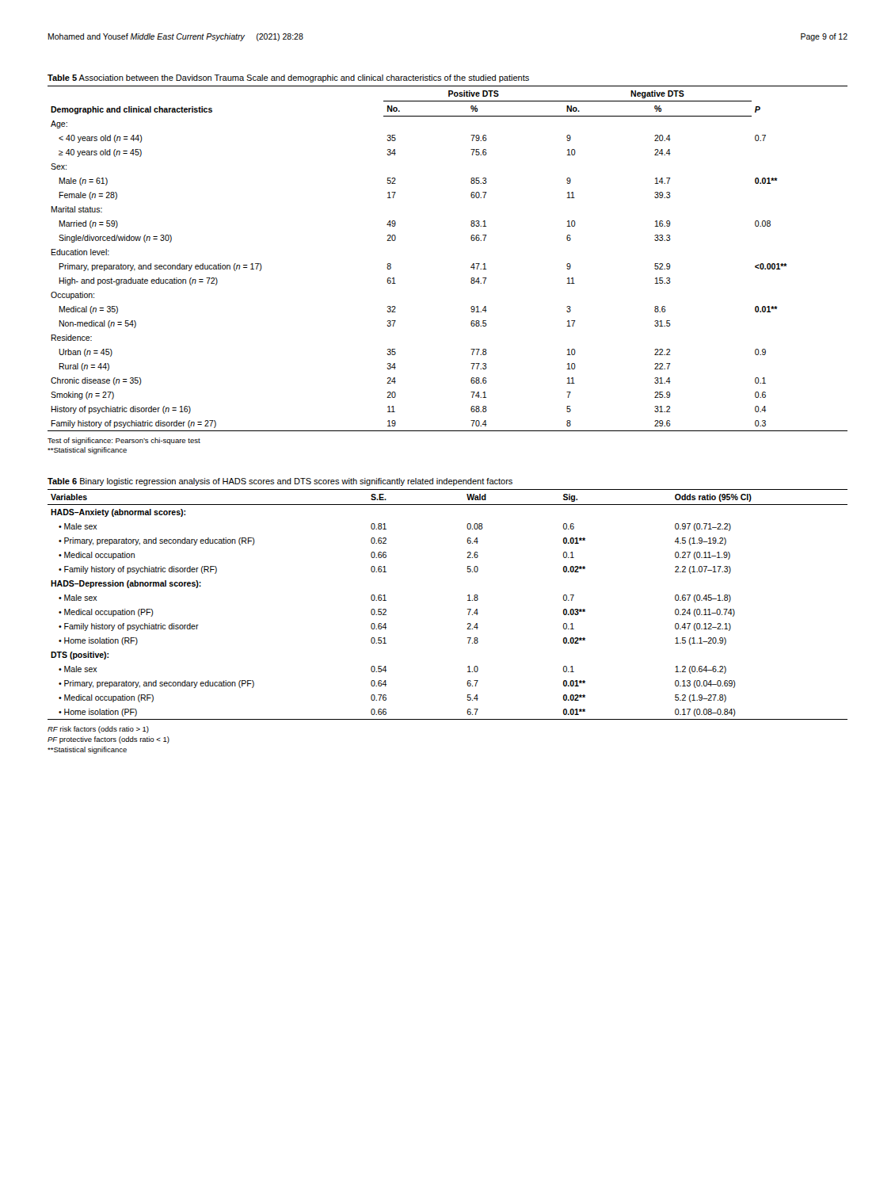Mohamed and Yousef Middle East Current Psychiatry (2021) 28:28
Page 9 of 12
Table 5 Association between the Davidson Trauma Scale and demographic and clinical characteristics of the studied patients
| Demographic and clinical characteristics | Positive DTS | Negative DTS | P |
| --- | --- | --- | --- |
| No. | % | No. | % |
| Age: | | | | | |
| < 40 years old ( n = 44) | 35 | 79.6 | 9 | 20.4 | 0.7 |
| ≥ 40 years old ( n = 45) | 34 | 75.6 | 10 | 24.4 | |
| Sex: | | | | | |
| Male ( n = 61) | 52 | 85.3 | 9 | 14.7 | 0.01** |
| Female ( n = 28) | 17 | 60.7 | 11 | 39.3 | |
| Marital status: | | | | | |
| Married ( n = 59) | 49 | 83.1 | 10 | 16.9 | 0.08 |
| Single/divorced/widow ( n = 30) | 20 | 66.7 | 6 | 33.3 | |
| Education level: | | | | | |
| Primary, preparatory, and secondary education ( n = 17) | 8 | 47.1 | 9 | 52.9 | <0.001** |
| High- and post-graduate education ( n = 72) | 61 | 84.7 | 11 | 15.3 | |
| Occupation: | | | | | |
| Medical ( n = 35) | 32 | 91.4 | 3 | 8.6 | 0.01** |
| Non-medical ( n = 54) | 37 | 68.5 | 17 | 31.5 | |
| Residence: | | | | | |
| Urban ( n = 45) | 35 | 77.8 | 10 | 22.2 | 0.9 |
| Rural ( n = 44) | 34 | 77.3 | 10 | 22.7 | |
| Chronic disease ( n = 35) | 24 | 68.6 | 11 | 31.4 | 0.1 |
| Smoking ( n = 27) | 20 | 74.1 | 7 | 25.9 | 0.6 |
| History of psychiatric disorder ( n = 16) | 11 | 68.8 | 5 | 31.2 | 0.4 |
| Family history of psychiatric disorder ( n = 27) | 19 | 70.4 | 8 | 29.6 | 0.3 |
Test of significance: Pearson’s chi-square test
**Statistical significance
Table 6 Binary logistic regression analysis of HADS scores and DTS scores with significantly related independent factors
| Variables | S.E. | Wald | Sig. | Odds ratio (95% CI) |
| --- | --- | --- | --- | --- |
| HADS–Anxiety (abnormal scores): | | | | |
| • Male sex | 0.81 | 0.08 | 0.6 | 0.97 (0.71–2.2) |
| • Primary, preparatory, and secondary education (RF) | 0.62 | 6.4 | 0.01** | 4.5 (1.9–19.2) |
| • Medical occupation | 0.66 | 2.6 | 0.1 | 0.27 (0.11–1.9) |
| • Family history of psychiatric disorder (RF) | 0.61 | 5.0 | 0.02** | 2.2 (1.07–17.3) |
| HADS–Depression (abnormal scores): | | | | |
| • Male sex | 0.61 | 1.8 | 0.7 | 0.67 (0.45–1.8) |
| • Medical occupation (PF) | 0.52 | 7.4 | 0.03** | 0.24 (0.11–0.74) |
| • Family history of psychiatric disorder | 0.64 | 2.4 | 0.1 | 0.47 (0.12–2.1) |
| • Home isolation (RF) | 0.51 | 7.8 | 0.02** | 1.5 (1.1–20.9) |
| DTS (positive): | | | | |
| • Male sex | 0.54 | 1.0 | 0.1 | 1.2 (0.64–6.2) |
| • Primary, preparatory, and secondary education (PF) | 0.64 | 6.7 | 0.01** | 0.13 (0.04–0.69) |
| • Medical occupation (RF) | 0.76 | 5.4 | 0.02** | 5.2 (1.9–27.8) |
| • Home isolation (PF) | 0.66 | 6.7 | 0.01** | 0.17 (0.08–0.84) |
RF risk factors (odds ratio > 1)
PF protective factors (odds ratio < 1)
**Statistical significance